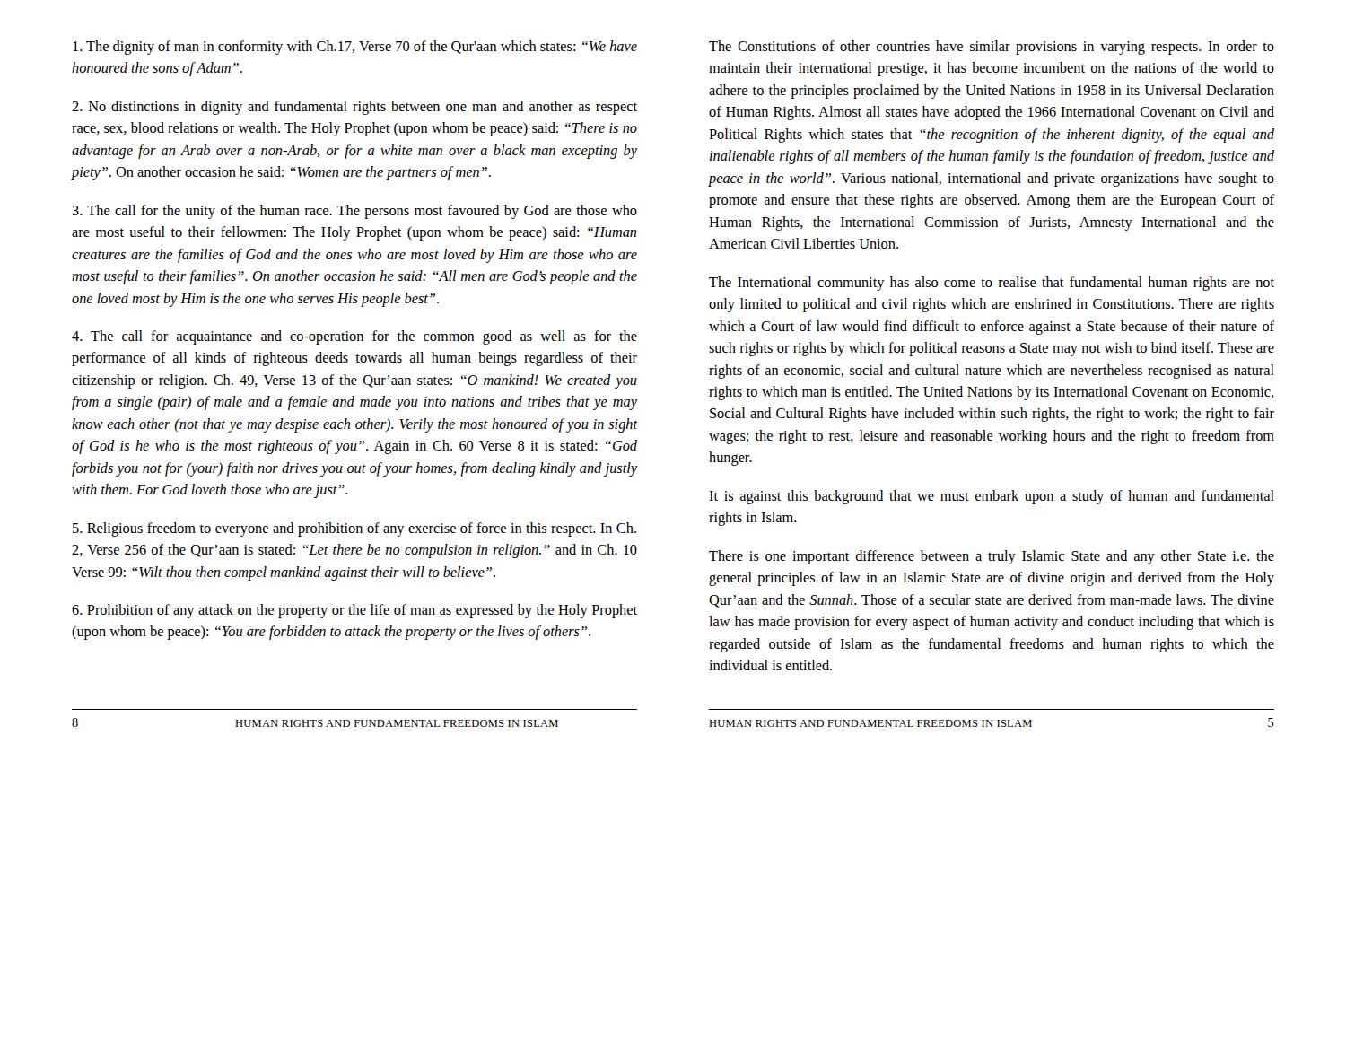1. The dignity of man in conformity with Ch.17, Verse 70 of the Qur'aan which states: “We have honoured the sons of Adam”.
2. No distinctions in dignity and fundamental rights between one man and another as respect race, sex, blood relations or wealth. The Holy Prophet (upon whom be peace) said: “There is no advantage for an Arab over a non-Arab, or for a white man over a black man excepting by piety”. On another occasion he said: “Women are the partners of men”.
3. The call for the unity of the human race. The persons most favoured by God are those who are most useful to their fellowmen: The Holy Prophet (upon whom be peace) said: “Human creatures are the families of God and the ones who are most loved by Him are those who are most useful to their families”. On another occasion he said: “All men are God’s people and the one loved most by Him is the one who serves His people best”.
4. The call for acquaintance and co-operation for the common good as well as for the performance of all kinds of righteous deeds towards all human beings regardless of their citizenship or religion. Ch. 49, Verse 13 of the Qur’aan states: “O mankind! We created you from a single (pair) of male and a female and made you into nations and tribes that ye may know each other (not that ye may despise each other). Verily the most honoured of you in sight of God is he who is the most righteous of you”. Again in Ch. 60 Verse 8 it is stated: “God forbids you not for (your) faith nor drives you out of your homes, from dealing kindly and justly with them. For God loveth those who are just”.
5. Religious freedom to everyone and prohibition of any exercise of force in this respect. In Ch. 2, Verse 256 of the Qur’aan is stated: “Let there be no compulsion in religion.” and in Ch. 10 Verse 99: “Wilt thou then compel mankind against their will to believe”.
6. Prohibition of any attack on the property or the life of man as expressed by the Holy Prophet (upon whom be peace): “You are forbidden to attack the property or the lives of others”.
8 Human Rights and Fundamental Freedoms in Islam
The Constitutions of other countries have similar provisions in varying respects. In order to maintain their international prestige, it has become incumbent on the nations of the world to adhere to the principles proclaimed by the United Nations in 1958 in its Universal Declaration of Human Rights. Almost all states have adopted the 1966 International Covenant on Civil and Political Rights which states that “the recognition of the inherent dignity, of the equal and inalienable rights of all members of the human family is the foundation of freedom, justice and peace in the world”. Various national, international and private organizations have sought to promote and ensure that these rights are observed. Among them are the European Court of Human Rights, the International Commission of Jurists, Amnesty International and the American Civil Liberties Union.
The International community has also come to realise that fundamental human rights are not only limited to political and civil rights which are enshrined in Constitutions. There are rights which a Court of law would find difficult to enforce against a State because of their nature of such rights or rights by which for political reasons a State may not wish to bind itself. These are rights of an economic, social and cultural nature which are nevertheless recognised as natural rights to which man is entitled. The United Nations by its International Covenant on Economic, Social and Cultural Rights have included within such rights, the right to work; the right to fair wages; the right to rest, leisure and reasonable working hours and the right to freedom from hunger.
It is against this background that we must embark upon a study of human and fundamental rights in Islam.
There is one important difference between a truly Islamic State and any other State i.e. the general principles of law in an Islamic State are of divine origin and derived from the Holy Qur’aan and the Sunnah. Those of a secular state are derived from man-made laws. The divine law has made provision for every aspect of human activity and conduct including that which is regarded outside of Islam as the fundamental freedoms and human rights to which the individual is entitled.
Human Rights and Fundamental Freedoms in Islam 5